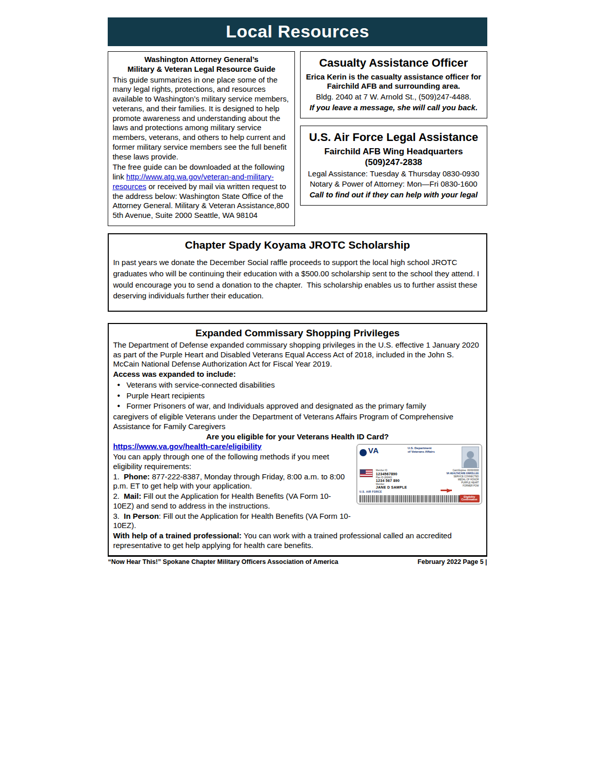Local Resources
Washington Attorney General’s
Military & Veteran Legal Resource Guide
This guide summarizes in one place some of the many legal rights, protections, and resources available to Washington’s military service members, veterans, and their families. It is designed to help promote awareness and understanding about the laws and protections among military service members, veterans, and others to help current and former military service members see the full benefit these laws provide.
The free guide can be downloaded at the following link http://www.atg.wa.gov/veteran-and-military-resources or received by mail via written request to the address below: Washington State Office of the Attorney General. Military & Veteran Assistance,800 5th Avenue, Suite 2000 Seattle, WA 98104
Casualty Assistance Officer
Erica Kerin is the casualty assistance officer for Fairchild AFB and surrounding area.
Bldg. 2040 at 7 W. Arnold St., (509)247-4488.
If you leave a message, she will call you back.
U.S. Air Force Legal Assistance
Fairchild AFB Wing Headquarters
(509)247-2838
Legal Assistance: Tuesday & Thursday 0830-0930
Notary & Power of Attorney: Mon—Fri 0830-1600
Call to find out if they can help with your legal
Chapter Spady Koyama JROTC Scholarship
In past years we donate the December Social raffle proceeds to support the local high school JROTC graduates who will be continuing their education with a $500.00 scholarship sent to the school they attend. I would encourage you to send a donation to the chapter. This scholarship enables us to further assist these deserving individuals further their education.
Expanded Commissary Shopping Privileges
The Department of Defense expanded commissary shopping privileges in the U.S. effective 1 January 2020 as part of the Purple Heart and Disabled Veterans Equal Access Act of 2018, included in the John S. McCain National Defense Authorization Act for Fiscal Year 2019.
Access was expanded to include:
Veterans with service-connected disabilities
Purple Heart recipients
Former Prisoners of war, and Individuals approved and designated as the primary family
caregivers of eligible Veterans under the Department of Veterans Affairs Program of Comprehensive Assistance for Family Caregivers
Are you eligible for your Veterans Health ID Card?
https://www.va.gov/health-care/eligibility
You can apply through one of the following methods if you meet eligibility requirements:
1. Phone: 877-222-8387, Monday through Friday, 8:00 a.m. to 8:00 p.m. ET to get help with your application.
2. Mail: Fill out the Application for Health Benefits (VA Form 10-10EZ) and send to address in the instructions.
3. In Person: Fill out the Application for Health Benefits (VA Form 10-10EZ).
VA
U.S. Department
of Veterans Affairs
Member ID
1234567890
Plan ID (80840)
1234 567 890
Member
JANE D SAMPLE
Card Expires: 00/00/0000
VA HEALTHCARE ENROLLEE
SERVICE CONNECTED
MEDAL OF HONOR
PURPLE HEART
FORMER POW
U.S. AIR FORCE
Eligibility
Confirmation
With help of a trained professional: You can work with a trained professional called an accredited representative to get help applying for health care benefits.
“Now Hear This!” Spokane Chapter Military Officers Association of America
February 2022 Page 5 |